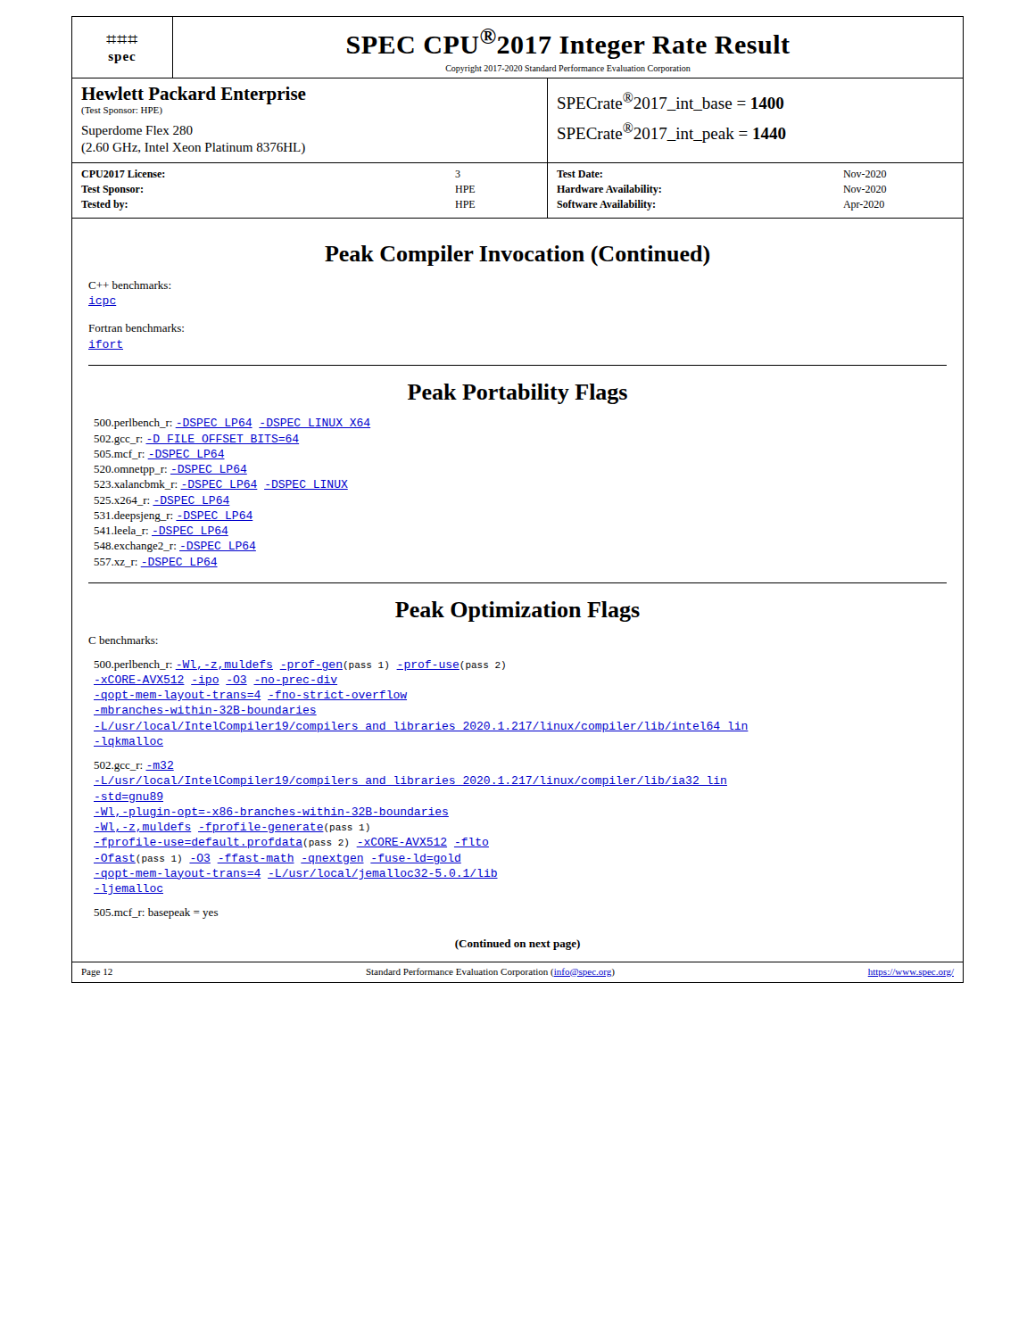⌗⌗⌗
spec
SPEC CPU®2017 Integer Rate Result
Copyright 2017-2020 Standard Performance Evaluation Corporation
Hewlett Packard Enterprise
(Test Sponsor: HPE)
Superdome Flex 280
(2.60 GHz, Intel Xeon Platinum 8376HL)
SPECrate®2017_int_base = 1400
SPECrate®2017_int_peak = 1440
| CPU2017 License: | 3 |
| Test Sponsor: | HPE |
| Tested by: | HPE |
| Test Date: | Nov-2020 |
| Hardware Availability: | Nov-2020 |
| Software Availability: | Apr-2020 |
Peak Compiler Invocation (Continued)
C++ benchmarks:
icpc
Fortran benchmarks:
ifort
Peak Portability Flags
500.perlbench_r: -DSPEC_LP64 -DSPEC_LINUX_X64
502.gcc_r: -D_FILE_OFFSET_BITS=64
505.mcf_r: -DSPEC_LP64
520.omnetpp_r: -DSPEC_LP64
523.xalancbmk_r: -DSPEC_LP64 -DSPEC_LINUX
525.x264_r: -DSPEC_LP64
531.deepsjeng_r: -DSPEC_LP64
541.leela_r: -DSPEC_LP64
548.exchange2_r: -DSPEC_LP64
557.xz_r: -DSPEC_LP64
Peak Optimization Flags
C benchmarks:
500.perlbench_r: -Wl,-z,muldefs -prof-gen(pass 1) -prof-use(pass 2)
-xCORE-AVX512 -ipo -O3 -no-prec-div
-qopt-mem-layout-trans=4 -fno-strict-overflow
-mbranches-within-32B-boundaries
-L/usr/local/IntelCompiler19/compilers_and_libraries_2020.1.217/linux/compiler/lib/intel64_lin
-lqkmalloc
502.gcc_r: -m32
-L/usr/local/IntelCompiler19/compilers_and_libraries_2020.1.217/linux/compiler/lib/ia32_lin
-std=gnu89
-Wl,-plugin-opt=-x86-branches-within-32B-boundaries
-Wl,-z,muldefs -fprofile-generate(pass 1)
-fprofile-use=default.profdata(pass 2) -xCORE-AVX512 -flto
-Ofast(pass 1) -O3 -ffast-math -qnextgen -fuse-ld=gold
-qopt-mem-layout-trans=4 -L/usr/local/jemalloc32-5.0.1/lib
-ljemalloc
505.mcf_r: basepeak = yes
(Continued on next page)
Page 12
Standard Performance Evaluation Corporation (info@spec.org)
https://www.spec.org/